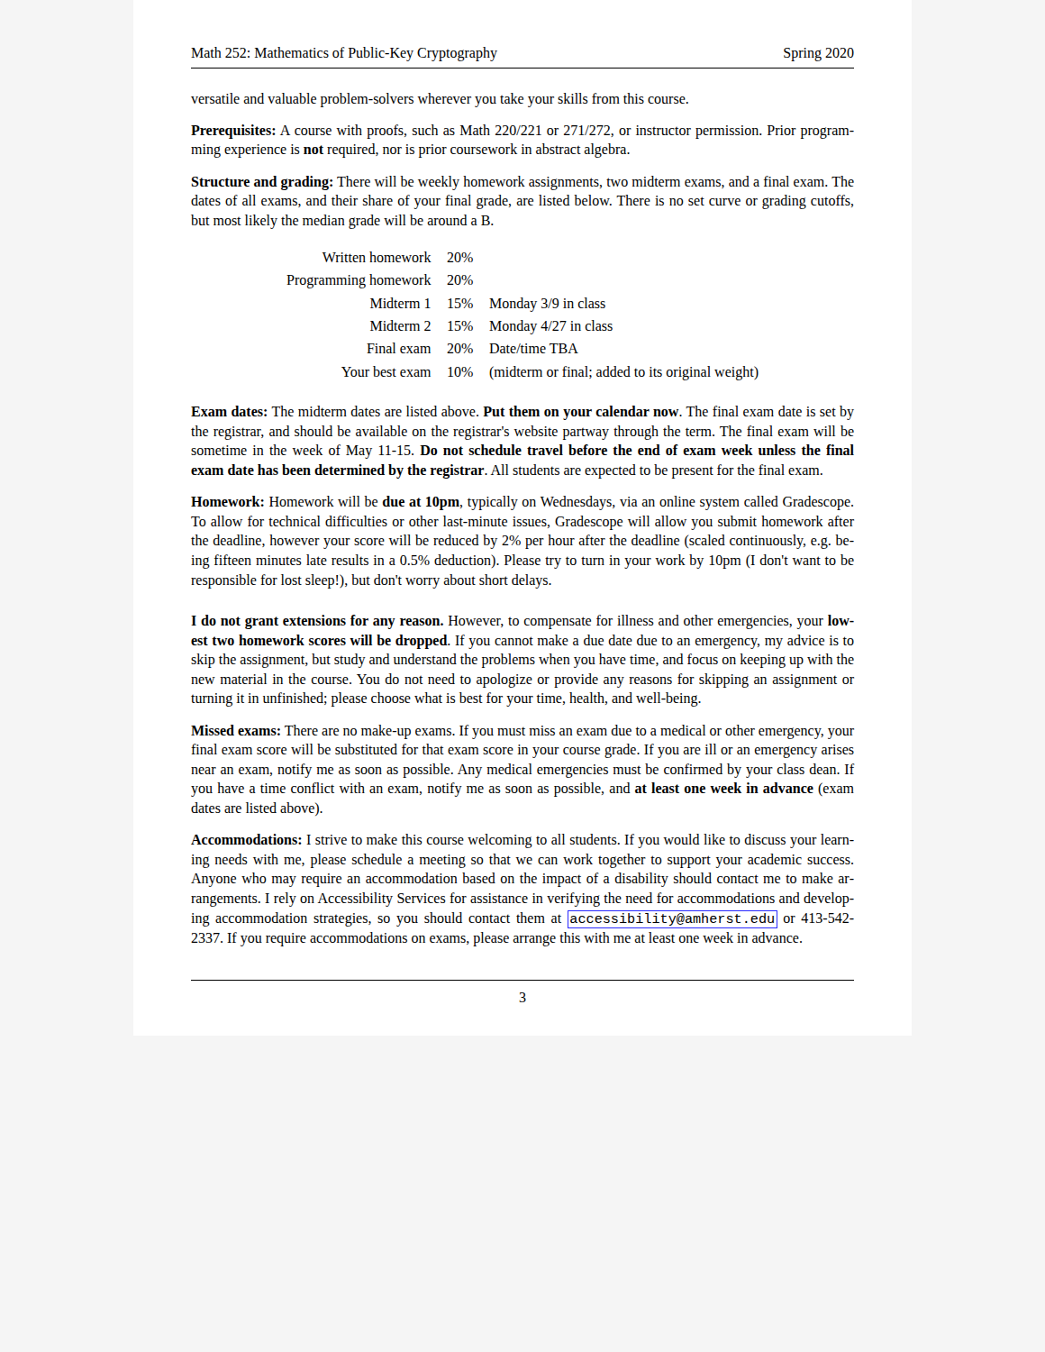Math 252: Mathematics of Public-Key Cryptography Spring 2020
versatile and valuable problem-solvers wherever you take your skills from this course.
Prerequisites: A course with proofs, such as Math 220/221 or 271/272, or instructor permission. Prior programming experience is not required, nor is prior coursework in abstract algebra.
Structure and grading: There will be weekly homework assignments, two midterm exams, and a final exam. The dates of all exams, and their share of your final grade, are listed below. There is no set curve or grading cutoffs, but most likely the median grade will be around a B.
| Written homework | 20% | |
| Programming homework | 20% | |
| Midterm 1 | 15% | Monday 3/9 in class |
| Midterm 2 | 15% | Monday 4/27 in class |
| Final exam | 20% | Date/time TBA |
| Your best exam | 10% | (midterm or final; added to its original weight) |
Exam dates: The midterm dates are listed above. Put them on your calendar now. The final exam date is set by the registrar, and should be available on the registrar's website partway through the term. The final exam will be sometime in the week of May 11-15. Do not schedule travel before the end of exam week unless the final exam date has been determined by the registrar. All students are expected to be present for the final exam.
Homework: Homework will be due at 10pm, typically on Wednesdays, via an online system called Gradescope. To allow for technical difficulties or other last-minute issues, Gradescope will allow you submit homework after the deadline, however your score will be reduced by 2% per hour after the deadline (scaled continuously, e.g. being fifteen minutes late results in a 0.5% deduction). Please try to turn in your work by 10pm (I don't want to be responsible for lost sleep!), but don't worry about short delays.
I do not grant extensions for any reason. However, to compensate for illness and other emergencies, your lowest two homework scores will be dropped. If you cannot make a due date due to an emergency, my advice is to skip the assignment, but study and understand the problems when you have time, and focus on keeping up with the new material in the course. You do not need to apologize or provide any reasons for skipping an assignment or turning it in unfinished; please choose what is best for your time, health, and well-being.
Missed exams: There are no make-up exams. If you must miss an exam due to a medical or other emergency, your final exam score will be substituted for that exam score in your course grade. If you are ill or an emergency arises near an exam, notify me as soon as possible. Any medical emergencies must be confirmed by your class dean. If you have a time conflict with an exam, notify me as soon as possible, and at least one week in advance (exam dates are listed above).
Accommodations: I strive to make this course welcoming to all students. If you would like to discuss your learning needs with me, please schedule a meeting so that we can work together to support your academic success. Anyone who may require an accommodation based on the impact of a disability should contact me to make arrangements. I rely on Accessibility Services for assistance in verifying the need for accommodations and developing accommodation strategies, so you should contact them at accessibility@amherst.edu or 413-542-2337. If you require accommodations on exams, please arrange this with me at least one week in advance.
3